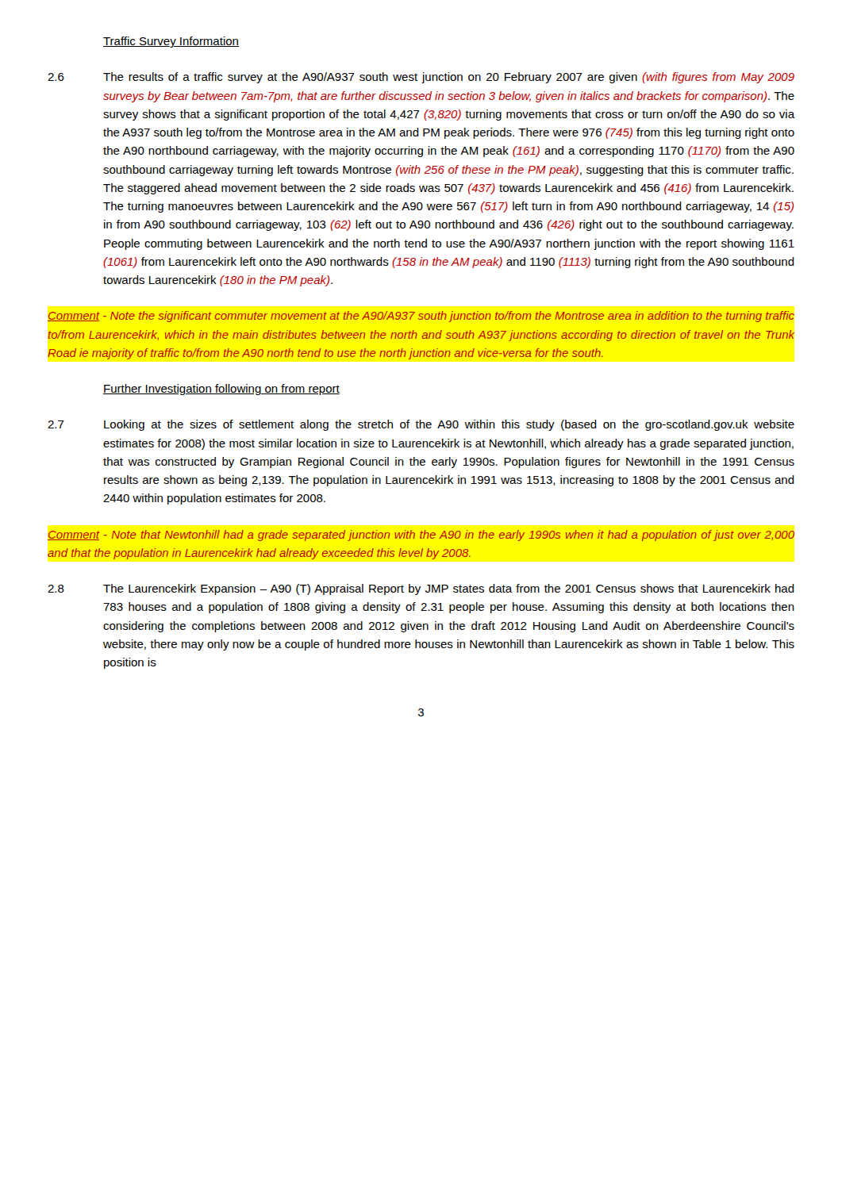Traffic Survey Information
2.6
The results of a traffic survey at the A90/A937 south west junction on 20 February 2007 are given (with figures from May 2009 surveys by Bear between 7am-7pm, that are further discussed in section 3 below, given in italics and brackets for comparison). The survey shows that a significant proportion of the total 4,427 (3,820) turning movements that cross or turn on/off the A90 do so via the A937 south leg to/from the Montrose area in the AM and PM peak periods. There were 976 (745) from this leg turning right onto the A90 northbound carriageway, with the majority occurring in the AM peak (161) and a corresponding 1170 (1170) from the A90 southbound carriageway turning left towards Montrose (with 256 of these in the PM peak), suggesting that this is commuter traffic. The staggered ahead movement between the 2 side roads was 507 (437) towards Laurencekirk and 456 (416) from Laurencekirk. The turning manoeuvres between Laurencekirk and the A90 were 567 (517) left turn in from A90 northbound carriageway, 14 (15) in from A90 southbound carriageway, 103 (62) left out to A90 northbound and 436 (426) right out to the southbound carriageway. People commuting between Laurencekirk and the north tend to use the A90/A937 northern junction with the report showing 1161 (1061) from Laurencekirk left onto the A90 northwards (158 in the AM peak) and 1190 (1113) turning right from the A90 southbound towards Laurencekirk (180 in the PM peak).
Comment - Note the significant commuter movement at the A90/A937 south junction to/from the Montrose area in addition to the turning traffic to/from Laurencekirk, which in the main distributes between the north and south A937 junctions according to direction of travel on the Trunk Road ie majority of traffic to/from the A90 north tend to use the north junction and vice-versa for the south.
Further Investigation following on from report
2.7
Looking at the sizes of settlement along the stretch of the A90 within this study (based on the gro-scotland.gov.uk website estimates for 2008) the most similar location in size to Laurencekirk is at Newtonhill, which already has a grade separated junction, that was constructed by Grampian Regional Council in the early 1990s. Population figures for Newtonhill in the 1991 Census results are shown as being 2,139. The population in Laurencekirk in 1991 was 1513, increasing to 1808 by the 2001 Census and 2440 within population estimates for 2008.
Comment - Note that Newtonhill had a grade separated junction with the A90 in the early 1990s when it had a population of just over 2,000 and that the population in Laurencekirk had already exceeded this level by 2008.
2.8
The Laurencekirk Expansion – A90 (T) Appraisal Report by JMP states data from the 2001 Census shows that Laurencekirk had 783 houses and a population of 1808 giving a density of 2.31 people per house. Assuming this density at both locations then considering the completions between 2008 and 2012 given in the draft 2012 Housing Land Audit on Aberdeenshire Council's website, there may only now be a couple of hundred more houses in Newtonhill than Laurencekirk as shown in Table 1 below. This position is
3